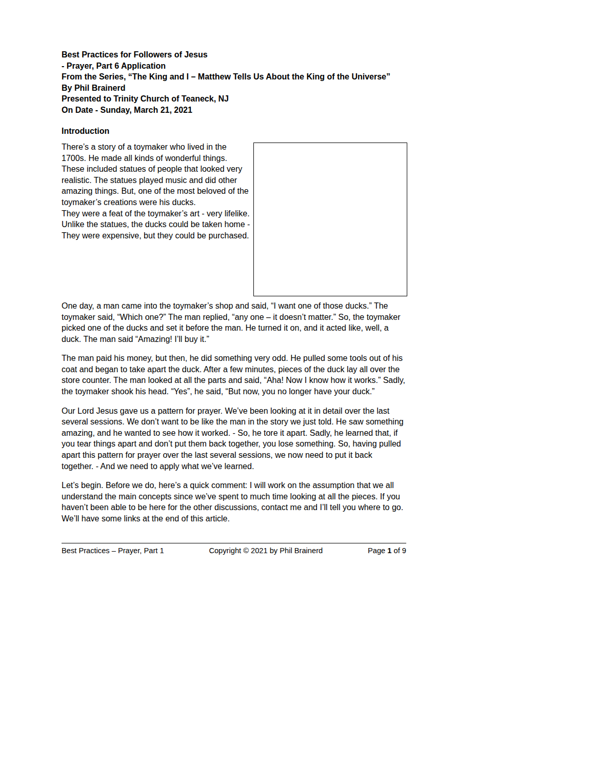Best Practices for Followers of Jesus
- Prayer, Part 6 Application
From the Series, “The King and I – Matthew Tells Us About the King of the Universe”
By Phil Brainerd
Presented to Trinity Church of Teaneck, NJ
On Date - Sunday, March 21, 2021
Introduction
There’s a story of a toymaker who lived in the 1700s. He made all kinds of wonderful things.
These included statues of people that looked very realistic. The statues played music and did other amazing things. But, one of the most beloved of the toymaker’s creations were his ducks.
They were a feat of the toymaker’s art - very lifelike. Unlike the statues, the ducks could be taken home - They were expensive, but they could be purchased.
One day, a man came into the toymaker’s shop and said, “I want one of those ducks.” The toymaker said, “Which one?” The man replied, “any one – it doesn’t matter.” So, the toymaker picked one of the ducks and set it before the man. He turned it on, and it acted like, well, a duck. The man said “Amazing! I’ll buy it.”
The man paid his money, but then, he did something very odd. He pulled some tools out of his coat and began to take apart the duck. After a few minutes, pieces of the duck lay all over the store counter. The man looked at all the parts and said, “Aha! Now I know how it works.” Sadly, the toymaker shook his head. “Yes”, he said, “But now, you no longer have your duck.”
Our Lord Jesus gave us a pattern for prayer. We’ve been looking at it in detail over the last several sessions. We don’t want to be like the man in the story we just told. He saw something amazing, and he wanted to see how it worked. - So, he tore it apart. Sadly, he learned that, if you tear things apart and don’t put them back together, you lose something. So, having pulled apart this pattern for prayer over the last several sessions, we now need to put it back together. - And we need to apply what we’ve learned.
Let’s begin. Before we do, here’s a quick comment: I will work on the assumption that we all understand the main concepts since we’ve spent to much time looking at all the pieces. If you haven’t been able to be here for the other discussions, contact me and I’ll tell you where to go. We’ll have some links at the end of this article.
Best Practices – Prayer, Part 1 Copyright © 2021 by Phil Brainerd Page 1 of 9